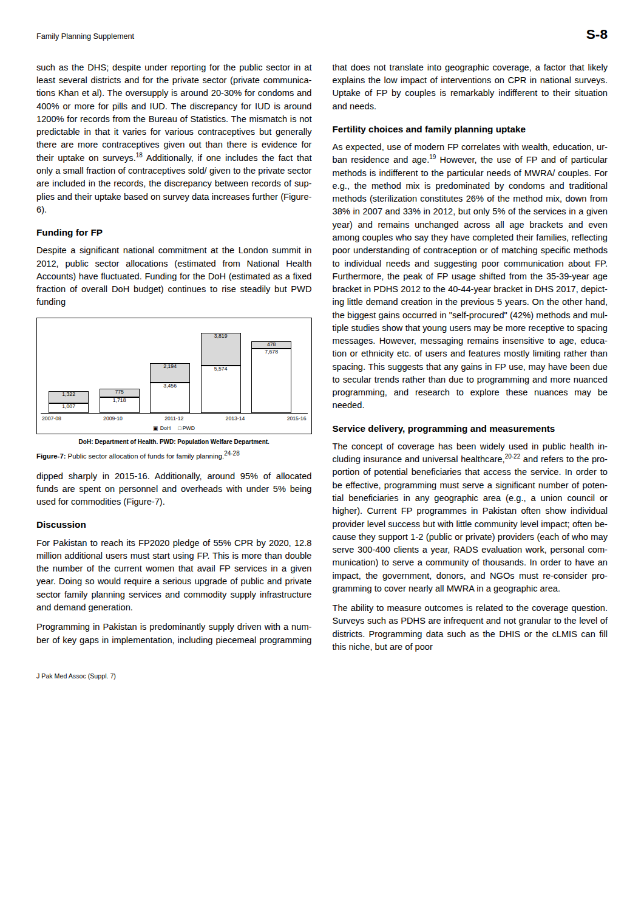Family Planning Supplement
S-8
such as the DHS; despite under reporting for the public sector in at least several districts and for the private sector (private communications Khan et al). The oversupply is around 20-30% for condoms and 400% or more for pills and IUD. The discrepancy for IUD is around 1200% for records from the Bureau of Statistics. The mismatch is not predictable in that it varies for various contraceptives but generally there are more contraceptives given out than there is evidence for their uptake on surveys.18 Additionally, if one includes the fact that only a small fraction of contraceptives sold/ given to the private sector are included in the records, the discrepancy between records of supplies and their uptake based on survey data increases further (Figure-6).
Funding for FP
Despite a significant national commitment at the London summit in 2012, public sector allocations (estimated from National Health Accounts) have fluctuated. Funding for the DoH (estimated as a fixed fraction of overall DoH budget) continues to rise steadily but PWD funding
1,322
1,007
775
1,718
2,194
3,456
3,819
5,574
478
7,678
2007-08 2009-10 2011-12 2013-14 2015-16
▣ DoH□ PWD
DoH: Department of Health. PWD: Population Welfare Department.
Figure-7: Public sector allocation of funds for family planning.24-28
dipped sharply in 2015-16. Additionally, around 95% of allocated funds are spent on personnel and overheads with under 5% being used for commodities (Figure-7).
Discussion
For Pakistan to reach its FP2020 pledge of 55% CPR by 2020, 12.8 million additional users must start using FP. This is more than double the number of the current women that avail FP services in a given year. Doing so would require a serious upgrade of public and private sector family planning services and commodity supply infrastructure and demand generation.
Programming in Pakistan is predominantly supply driven with a number of key gaps in implementation, including piecemeal programming that does not translate into geographic coverage, a factor that likely explains the low impact of interventions on CPR in national surveys. Uptake of FP by couples is remarkably indifferent to their situation and needs.
Fertility choices and family planning uptake
As expected, use of modern FP correlates with wealth, education, urban residence and age.19 However, the use of FP and of particular methods is indifferent to the particular needs of MWRA/ couples. For e.g., the method mix is predominated by condoms and traditional methods (sterilization constitutes 26% of the method mix, down from 38% in 2007 and 33% in 2012, but only 5% of the services in a given year) and remains unchanged across all age brackets and even among couples who say they have completed their families, reflecting poor understanding of contraception or of matching specific methods to individual needs and suggesting poor communication about FP. Furthermore, the peak of FP usage shifted from the 35-39-year age bracket in PDHS 2012 to the 40-44-year bracket in DHS 2017, depicting little demand creation in the previous 5 years. On the other hand, the biggest gains occurred in "self-procured" (42%) methods and multiple studies show that young users may be more receptive to spacing messages. However, messaging remains insensitive to age, education or ethnicity etc. of users and features mostly limiting rather than spacing. This suggests that any gains in FP use, may have been due to secular trends rather than due to programming and more nuanced programming, and research to explore these nuances may be needed.
Service delivery, programming and measurements
The concept of coverage has been widely used in public health including insurance and universal healthcare,20-22 and refers to the proportion of potential beneficiaries that access the service. In order to be effective, programming must serve a significant number of potential beneficiaries in any geographic area (e.g., a union council or higher). Current FP programmes in Pakistan often show individual provider level success but with little community level impact; often because they support 1-2 (public or private) providers (each of who may serve 300-400 clients a year, RADS evaluation work, personal communication) to serve a community of thousands. In order to have an impact, the government, donors, and NGOs must re-consider programming to cover nearly all MWRA in a geographic area.
The ability to measure outcomes is related to the coverage question. Surveys such as PDHS are infrequent and not granular to the level of districts. Programming data such as the DHIS or the cLMIS can fill this niche, but are of poor
J Pak Med Assoc (Suppl. 7)